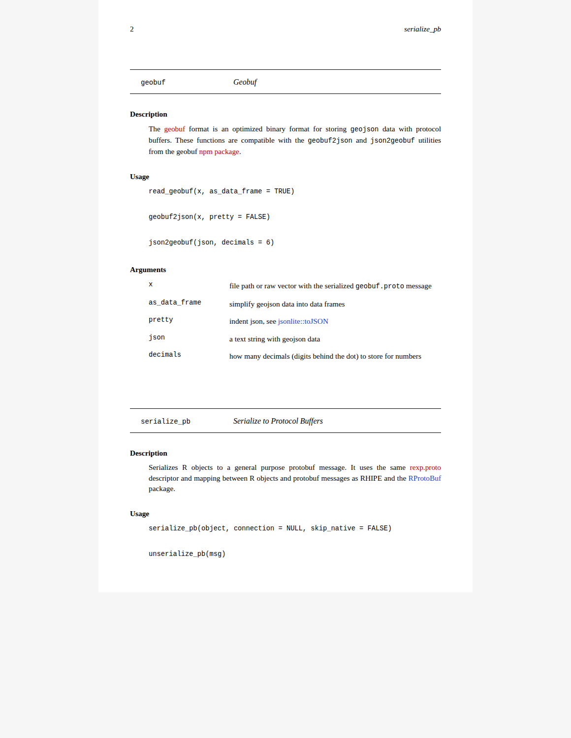2 serialize_pb
geobuf Geobuf
Description
The geobuf format is an optimized binary format for storing geojson data with protocol buffers. These functions are compatible with the geobuf2json and json2geobuf utilities from the geobuf npm package.
Usage
read_geobuf(x, as_data_frame = TRUE)

geobuf2json(x, pretty = FALSE)

json2geobuf(json, decimals = 6)
Arguments
| x | file path or raw vector with the serialized geobuf.proto message |
| as_data_frame | simplify geojson data into data frames |
| pretty | indent json, see jsonlite::toJSON |
| json | a text string with geojson data |
| decimals | how many decimals (digits behind the dot) to store for numbers |
serialize_pb Serialize to Protocol Buffers
Description
Serializes R objects to a general purpose protobuf message. It uses the same rexp.proto descriptor and mapping between R objects and protobuf messages as RHIPE and the RProtoBuf package.
Usage
serialize_pb(object, connection = NULL, skip_native = FALSE)

unserialize_pb(msg)